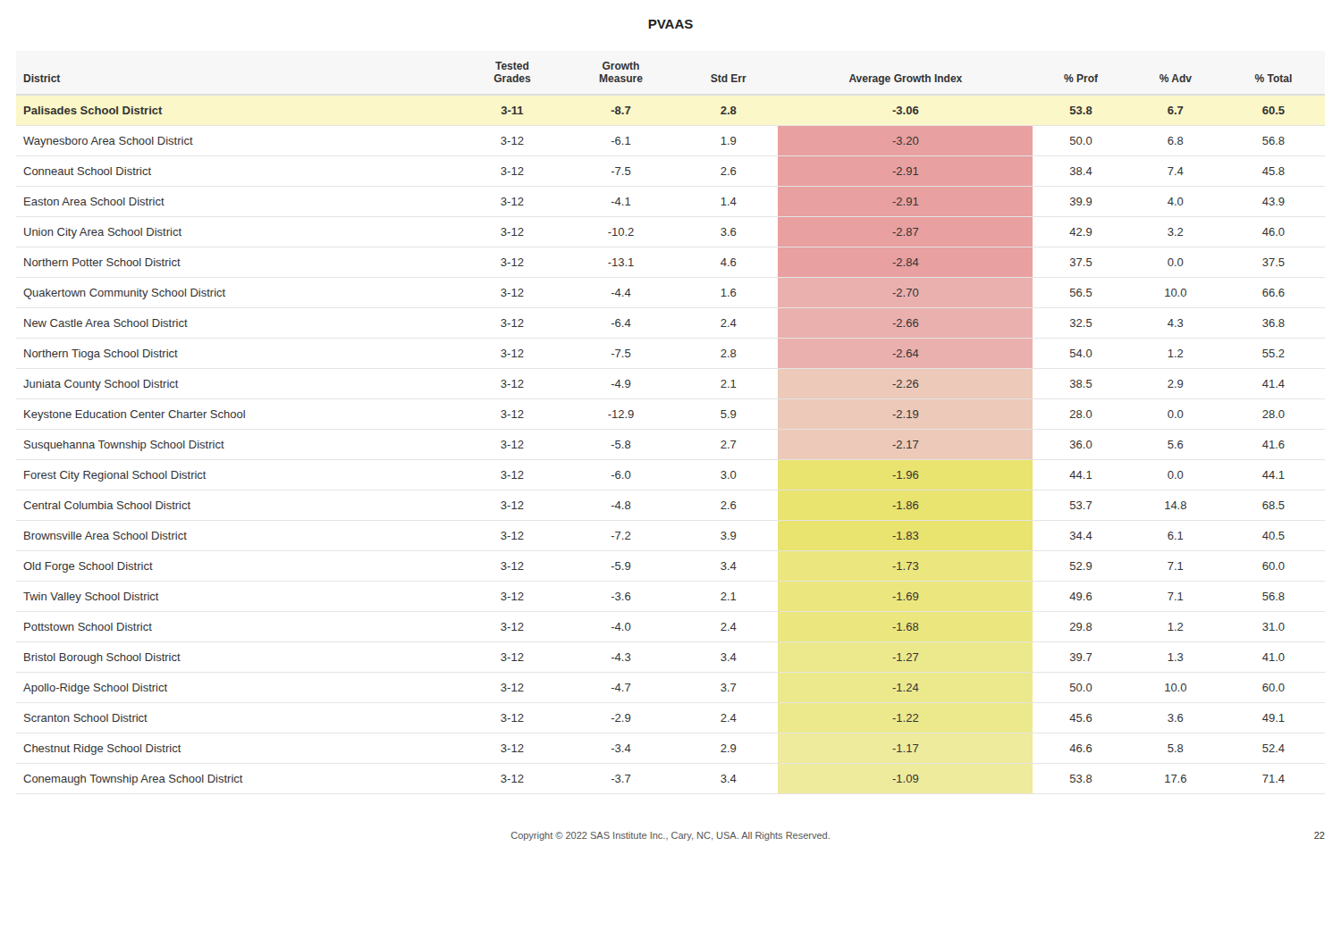PVAAS
| District | Tested Grades | Growth Measure | Std Err | Average Growth Index | % Prof | % Adv | % Total |
| --- | --- | --- | --- | --- | --- | --- | --- |
| Palisades School District | 3-11 | -8.7 | 2.8 | -3.06 | 53.8 | 6.7 | 60.5 |
| Waynesboro Area School District | 3-12 | -6.1 | 1.9 | -3.20 | 50.0 | 6.8 | 56.8 |
| Conneaut School District | 3-12 | -7.5 | 2.6 | -2.91 | 38.4 | 7.4 | 45.8 |
| Easton Area School District | 3-12 | -4.1 | 1.4 | -2.91 | 39.9 | 4.0 | 43.9 |
| Union City Area School District | 3-12 | -10.2 | 3.6 | -2.87 | 42.9 | 3.2 | 46.0 |
| Northern Potter School District | 3-12 | -13.1 | 4.6 | -2.84 | 37.5 | 0.0 | 37.5 |
| Quakertown Community School District | 3-12 | -4.4 | 1.6 | -2.70 | 56.5 | 10.0 | 66.6 |
| New Castle Area School District | 3-12 | -6.4 | 2.4 | -2.66 | 32.5 | 4.3 | 36.8 |
| Northern Tioga School District | 3-12 | -7.5 | 2.8 | -2.64 | 54.0 | 1.2 | 55.2 |
| Juniata County School District | 3-12 | -4.9 | 2.1 | -2.26 | 38.5 | 2.9 | 41.4 |
| Keystone Education Center Charter School | 3-12 | -12.9 | 5.9 | -2.19 | 28.0 | 0.0 | 28.0 |
| Susquehanna Township School District | 3-12 | -5.8 | 2.7 | -2.17 | 36.0 | 5.6 | 41.6 |
| Forest City Regional School District | 3-12 | -6.0 | 3.0 | -1.96 | 44.1 | 0.0 | 44.1 |
| Central Columbia School District | 3-12 | -4.8 | 2.6 | -1.86 | 53.7 | 14.8 | 68.5 |
| Brownsville Area School District | 3-12 | -7.2 | 3.9 | -1.83 | 34.4 | 6.1 | 40.5 |
| Old Forge School District | 3-12 | -5.9 | 3.4 | -1.73 | 52.9 | 7.1 | 60.0 |
| Twin Valley School District | 3-12 | -3.6 | 2.1 | -1.69 | 49.6 | 7.1 | 56.8 |
| Pottstown School District | 3-12 | -4.0 | 2.4 | -1.68 | 29.8 | 1.2 | 31.0 |
| Bristol Borough School District | 3-12 | -4.3 | 3.4 | -1.27 | 39.7 | 1.3 | 41.0 |
| Apollo-Ridge School District | 3-12 | -4.7 | 3.7 | -1.24 | 50.0 | 10.0 | 60.0 |
| Scranton School District | 3-12 | -2.9 | 2.4 | -1.22 | 45.6 | 3.6 | 49.1 |
| Chestnut Ridge School District | 3-12 | -3.4 | 2.9 | -1.17 | 46.6 | 5.8 | 52.4 |
| Conemaugh Township Area School District | 3-12 | -3.7 | 3.4 | -1.09 | 53.8 | 17.6 | 71.4 |
Copyright © 2022 SAS Institute Inc., Cary, NC, USA. All Rights Reserved. 22